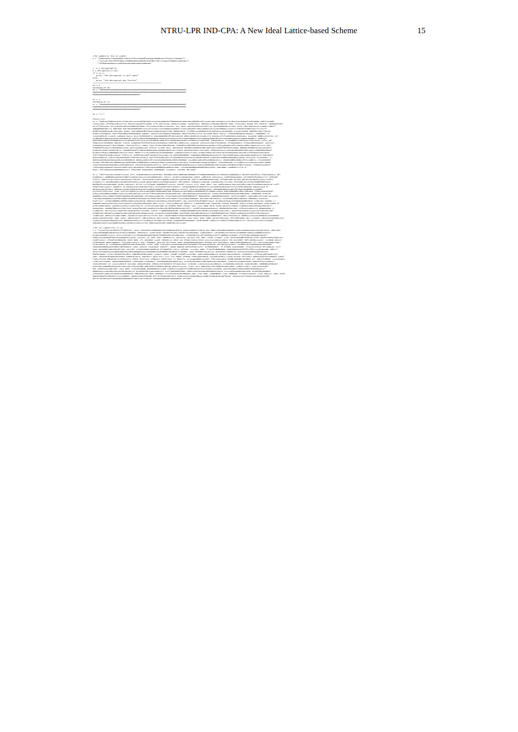NTRU-LPR IND-CPA: A New Ideal Lattice-based Scheme 15
#The symmetric key to cipher
K = "c6896f6d1cf25aeb86b0779be4f1f0e1af8883f818493c4b0d52b24ff913a27f066802"\
    +"22e14677b074bf8f3da07c83d8d1566ced96fb7d28fdb72387742a9a1fa85861cab51391"\
    +"8f8b8c89e88912ca0df0a6206168baad66253d8400"

Y, W = encrypt(pk,K)
C = decrypt(sk,(Y,W))
if C == K:
   print "The decryption is well done"
else:
   print "The decryption was failure"
#########################################################
K0 = 0
encoding of K0:
K0 = "00000000000000000000000000000000000000000000000000000000000000000000000\
00000000000000000000000000000000000000000000000000000000000000000000000000000\
000000000000000000000000000000000000000"

K1 = 1
encoding of K1:
K1 = "80000000000000000000000000000000000000000000000000000000000000000000000\
00000000000000000000000000000000000000000000000000000000000000000000000000000\
000000000000000000000000000000000000000"

sk = "???"

Pk=(C1,C2)
C1 = "03d41eaf0de61c67017f239c1b421a23258f00700374219c091606e00cfb0001046e1833230a1b8b0bc10fc41684260c18ee0021221f130a181925490af207b40805 10df126205b\
713ca24382 4ff0f8421dca1f270 3f0237c19290ff121b50 27f0 36f1f420a a318c22a20862 16450fe021 3801be172f0a8907db1ee0 0361 1f4e14a81 d3a08 8f0 28e0787 1b6806e628e\
6172f1f0e13231 8f7110c05440fc6263d0a4b19650 1f122a40c4f25b712c91a311 3a1 30c5 23b20c81bb318740ef718 4b1f6600b4007212302 5470 43b1788182e1e7c1609171d02f\
a0b90d690f381774 0b57090 81b730cd105df00e11f4c2574115c17a61f0909a319d30f1213a1c9d25fb1708142809ea167412541b8b01c21e371c2f064d24f50b7407cf217317f\
d10df19490d2402d713a21881 0a891 15e24d9061d0fc004ce1066151302f11b9 90b6070626 1f1d3b2241083b007b157e0f631a1c023625b0 1ca202a20360 0d34b5228817fd119\
919d722cb1da910 7b12ef0026083700800a8609 0a0682 19a107e20cf9066a1f9009882 3861ff0c881121f25 8112900 8023 1d1417 1f5620cd0e0b157409a617 1300b5607 3\
2244e19d312b c24625 1a089a0 89c14 3e1c731dcb0a0f21 6392090b3d07df1d2e1d4318 0d02c301be197e128b1779 0c5e0ca1f1fa0e0e03a11b4b14841 6c92666 0bd522e315781 1e\
314db1d8313902107018d145d2565135 01bf219601e0e0b5830e0218a0e3704a5162a23fa1f530e9d065137b1af90ed1330818b232e134c060c2605264105b9206d0627 18dc0af\
603130b31006f0f8f0699c02a211c90a9d217b1c1a1c1422d708bd21580c3f227804ba0981015e122f063412cc0e4f0df c08a0266212 1c1b40d8021c507b1022f2E720284 1afe2 5b\
f05821c0715f0d660 6da16e c13232 4209610cf81f0c0f3c022c0208e0a47138e1dcc15b022131 1aa0166 13f4244f136c1f201d3104 4f1894069814 1f25941dd103a9047 1daf1a2\
320460e6264404f77b2e7b5990 77bce761fe227 10982 1326 0f481c5301d40190 1f6905f411bd1f6b1e8103323a14040ea71f5c140e05e110fc196e02790be7206612972c79 1b6\
f033b06fb1aa31f240ea5089e1ea31 99f124a089a1a01 0f0223 1c26d2 5511 2d6266310 5d1d9e141d06e825dc259f1a8213960ffb0f5401c0896 00d3092d18d9e3e204a194a0fa\
9185c0e7018b716e001fd17a c033d0fe818ff24d6201d080c063c1d3808200f8e137716610 0b3253a13641729114801 8f0e9a9264c211601991d9e088f1d6c236a212b0bed00ab0e5\
b1a8914fd16c413d609bd226e1f2c24342 38b07171273229d15281cb4103808981 1a004b21f48147c15a4 0180af1053c10fa1d4c1d7f6260310e6115a13871ff0f3d25f104e10a3\
f157f208a0f8703d2143626 2f0f41121 01b8b23621d8f16ee0a4f1a42195c170 603f60dcd0059 1e9800b913d3066e0629204426 3ba7840d2256a14a81a080c9300f1073 80d29d23\
d19c316d9126 1ed22213010518f90f1f50f3614ec0ec3 991f1f8cb1d811bf21f2404900f51ef91a521a7d03d12a0cd2714d31d2c319d0c3606ad041c0349 1eea1445 1c23193617 1\
30ecb130e08c901b90294064c020b08d318 6b084a15dc02d71ec918a00983085a23b81eb80596 1a14059c19d21dfa15d900440741 1893029d0b260d911fe724ad0721 1fa2638035\
312901 6d215b240225d806010c430d1b30c470ddd1bb61ce8028c07d3077a19532601214622810 31a0640007c049626100021 2a51e5008450 12c1ed01a24142a02a912d20e7308d\
2194f20440c6e0a9d1d0414e0049b04010 2f813e020c90e5a263f22a c0ff222c623b5006a03606a441aa71004113b0d660a780c1520841a0f0b0415fd074e26461 1f909a314a90ce\
718f925d423e90e8f1c010c07069f234c140c088a077f0b2e019105dd0e0c06d52073002 12e206a600d8093b058f08a416f52 45b1d009 1a08b06717f79 3\
d2627 0ff22b516e910085065312972 3fb14360 0a30a660a a80d39001 1a198322 1107002 5b71646"

C2 = "1bef12811511194907c11134 1371 1ada05c0061e1240157602 3e0add11cb074d0d250c0b085b1fcf20550a550e851c4f21be046220090b5611 5b23ef12520f920 4f6023903411 0b\
616bb0924 19dd088e195c064f1d8f1a100a5418a211cc0e4505661662 2e6721 1613871c601b9103a e0d23 24db1525 198a16411 1450f68204a0992 1ee108e51fb20d1a1773 19f5105\
f1eef1 10d241e132115a414a81f820a7f152e07 2b13a20cd71aed21190dab213e026114e8189708 2b07f2205f0d8c00a012061 5ff0de1050 03730a d520ec01cd01b11c5417240f4\
e1c6507271 66a0d51098c24610bee00320eec22ea0ca30cb7069e14284f8052902601 1df1153021 01b90ea21e6816b c24960e1d1c7e178e0 4f81e0d223c157b162b0d0f0b0f04a\
d01bb0fb131c0a8c0891 0420a c0079417 0f22b c17f1f0033 0380d301f7214111 3a31bf c21412 22f1 1500 18827 19a c05f8206925 5512e6120b112307fe23eb064c081012d c13f\
e039f1e8e2440327 5a90073 15 6d20ea1c5f18301991ff0c4 61af2015f1cbf17b30f27 13f40e9b08ec0f1b08207fc2327065f0430c0202cf1faf20fb148e0465 1d94024415 5\
d919161a0ccb13522 55d16571e34075408c0f0a016e1ecd0e0149806f71e40141d09c2171621f1 7d197014180e9e20432 4d250d0cd80cb130e1fb708a1363d00b7124908b\
e117b1ef70f072647 2188 1nef22e70dae11411b111a8915d81f8609a609f40d d706e6242204f808a213b6089e0faf138d02120343 03be1d860dbc1db121db2093 1f5d213402b20e8\
b1ba214eb1d5002e50bbc14a3222c13eb236f181c137207ff0b7618540ea1019023ed1795 1ebe1d1d204a2518182d14e1 1188a12bc0e803c51d2620c03b10f00 22dd063d2 57007d\
606d00a7202172d301f7b90fe0083b020b18da0680 15f105ae1a9d2169 1fc01f4601820fcb08fdd0d31ff d06ee0f9c2 8d400d30eaa0047 0c8f187e08d72 19811d5e24f12198 0a721cb\
7197306c403ab061a249f051c086c103605cb16ea0a8f254f02bf16e316fc1e0710a517f41c313bae0083081 06270a671dc101b211 31a3f0d520d011d810e6 1d6060a4 0761c51\
b19f711c7 11f9024d0d5521d0f8e1b3b1cee0185269 50d2e23140c360ea1153a0f0408f1 40a c02cb1f3615f6003718441 8c40ba102b4021f02d9082b0d8a0675 12d92201 0a850a c\
a096d0a7b04cc02bf182124a1cf4516f717b103e615ab2b90 0682 62417 20ce141d962203 0b6f147 1209e03df1285 24660795 1f3015 8d203d2 5f0227a1e51130c0993 1a38113606 6\
91fb14805f20029 16a80e441af02cc236f1f0c2f4 1cf3119f140e1309 03 0f0868 0508 1f9292 2642 1241 0d60 6b70 3a198 9016f1c7309ec17e005c9230e2be009a708ea0a7\
a0c892594 1a0308fd0614247b027b20 6e0a4f0e18011a098c07c51d9110b20bf0946045c36cc0fc7 12630f1625a819e916a41 3ded5cd019e1383 14f814ea258e1476 0b390a9809 1\
c245d1232 18e71a1a217409fe0fc10a510efb127a14590 7c51ee c23d50b0609e51d3 11b8b04b800d3181d145e03121e6705821e9c24572 15a0f5f02ae0e611e131c612148133c189\
6235d215c138c09f11aa80e64236c193c03c520ce0899219201 6219cd12ea06ab16d50 8a01f600746079d0cd6234a1cf703fd09b80ef10c7f039f244b04a024ce0fb21fd1239a161\
71ed81293 10de1a2f115b170501 1d245c1e7c0aa10f7a11fc7b1 04b c154d1f56d1f4b09e406ed0f350ab90c0800341edb0e6026 1da12f51318113 70d90a111ea4161d30d2022e2645089\
d200c14820a312802 19b1 10fe2 4d8101a0cf2 10bc6130223 39f7c42284 0d8923892 5062 4b47 5021 6602 4d5b c0c401f6024452 3f41f8d15660 1871 1ce6002 4da18231cd206d1232\
113a011ac016a07d90c031157 0d6506a310ee12c2142d0923 5f70d6125720948 1e9909df0f3d198602 151d7a0485 1ab01a7c12681b7f035a10d021c117 1b144c142210ca1a2304d\
40b49062403714aa159d018c0d2120c001cc1b62112704 5d0244023e15b7205d238c26112263"

#The 1st ciphertext (Y,W)
Y = "24a41f79113c0bf5147f1d8f0787 1ace2 5e8109f917b5b085079c04fd06691df020 6a0ecc00b407f20020 06a b0be11dea0d4b1d9809741d3213a9031b1862163c0b7e0347 1d02250\
1201c09e0095b1d9a0ccb11b70ca21060092 10d4c0241 1a48125103 1d255f25220ac708207f61ab826562 1180aae0617 23fa030b218710a7017618d308c1989142a0dd8162b164\
31a961a560da7214121 5c121218c60c7c217b0495208a086c05481f0060810d116e20da2591 1c3a05381f921bf700eb04e22b4f7280b5921e20905 1f71f3200128096907a610c\
f086c1ae10c050ff60120183900151428152 11e2312 28 10d2 1681 1d3d01a714 19079425 7b12621 0f4 0587 132d2 47209e2 1193 1b131a581dd70c0b16c1fed1 38a0fe108fa1d35118\
e103f128417 4f048f047d05a301 8403 0832 2f1 4d20566 1a480 7da0e6714 1d25 161 5f90a731b1a23320 2ea221a1480a4213610 7e8 8ae1b0b7 80f740e6b2412017 7215808 9512a\
c1fbf09360 30e074500047 1f14460c2e07472 0a8 1f6b0826 15ae146 d22f70a8 2085 19e60fd60a8d19691 8f6030 61a b04f30621 03d119d51b3008a201 1f2 10121f3041909e70d2\
f128e26510 0a c23fb09481cd60cb3233c1b4502051 1e20f c0d3 1c813a5123c103a0ab013af1d1003611f3248623c002f0 45c1992047419ea2 4a15b31cd22e0088d10e10d1b0d9\
1d48258e00b60aae0f8b0ccd0f6a0625 11892 9e0218 23a918532 39513f7 16930 5d9038 90f916f907c4fa7 3cf0b5036517 78 0f6002 9a0c630657 1f19237a1e640 0fc1889132 1c4\
3261 0029600c3082e0e18f7932 4311ab7 1f460ac50097068d226 0f26050f02 1817a c0fa607 2c22661 4d52 1f7029f1d9503809 1808e0064625af0f0f13f01c1e1bc804450 49b1c7\
407a216fe09a51ac6190b01dd133413d32330d9820ca1e9506002641b0d0d81ab20be61c7604051 1540 5d4050c191a02741 0a81be01f75009726 2b1ec91afb1d18043b07d1237\
006f5135004 7e267c1b630ef01cd811 6d0edb10f004a3001 1163411 5603 7704d0 19a08fc22232882 265e14eb04ad09270 8a103e7092a1a50157 3255e0871 1ff923c205f40ab7232\
2087 10a910aab20b0139f030a1 0380e3c262a1 6661d2c2 5643 0112 2c17 4a1 03807 9f0035 1f561eb9153815 4a1c8d23200ca c2649 0c4e07 0e142d21 6906a1b2b1f8116860af c0cd\
f18ec1f1203 0d04b4017a237b1aa1f4 0f0e0 8e1f7a23 4f0b8312 8318720c2 21 5b01f71 1e74199a0d8924a10d7 1f0c1a041a023 0e0de10d4d0c7b18de0 4f1 2b0c1f1d0501 1421cb1091\
7238123f21c6002 25046e0d381b8d1b c10b3a00e c15e90047 1b3f0089053d14580f7011 2e23f0249c09521edb160d1318148610632 1190a7b1aea033e15381 8bd23ff1621188041\
c0c5403f40e2 31 22a1e410e970 0a11384 1b5913f40e6 4f5591ce078e05570 8f20ae13a12 1c85230 123ce1ae41c5c1d55132 1c25606561c8e0260 1e9618610be c05d0d8a0750254\
9181c00f29680d9e0e9a10f1138113e227b1e6f0d8 80b20f0f1e360b321d5200 8e01af22ca1e c1401 1971 0d9a1b871f621bd51d2238115081 44d0a2213872 1a0e7816a31d9\
60e c006f62ae15d21687 1642 0854 12c6189a0380 0d18050d1512290d ce08e41cc19b021fa25d5189404101a7b29b1c2328606 19107b029b0cf606a253b0c3186903281a7\
0088319421c4516ba23a11826078820a713 8a25ed1f0b1ca524a001421 2a1f79604050f508a c05ee126316a19810dc908e5246323 1121c30f0a098b133e1933 18160f5b1693052\
a181b159f178d21ef1d290751090b05281 9db19e01264 0b87 0956094 1121f02a520cb020d0499 1061 1784 0b57 23980d8807 1701 6d0b990 1271d2e22e91e37 2446 180a247 1051 3203\
606e81b005f323be007c14a11608062 3063e1e9a02fb04d5 0f5 0cf91da10d71023 1068122ee215e082d064c219d073c00cd238100f30151 1d201a2107f10a8217b16b40160185\
b0770 0ee001181f2010830eb4056303ff2307144c17031cb c0a0a00e6e0a6e155a038e02 5f1fd3"